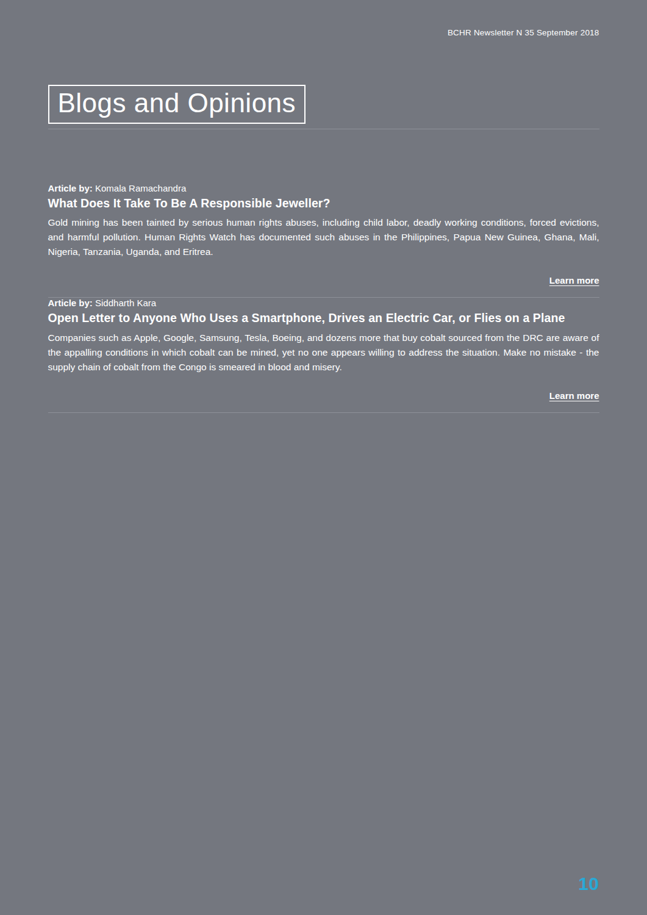BCHR Newsletter N 35 September 2018
Blogs and Opinions
Article by: Komala Ramachandra
What Does It Take To Be A Responsible Jeweller?
Gold mining has been tainted by serious human rights abuses, including child labor, deadly working conditions, forced evictions, and harmful pollution. Human Rights Watch has documented such abuses in the Philippines, Papua New Guinea, Ghana, Mali, Nigeria, Tanzania, Uganda, and Eritrea.
Learn more
Article by: Siddharth Kara
Open Letter to Anyone Who Uses a Smartphone, Drives an Electric Car, or Flies on a Plane
Companies such as Apple, Google, Samsung, Tesla, Boeing, and dozens more that buy cobalt sourced from the DRC are aware of the appalling conditions in which cobalt can be mined, yet no one appears willing to address the situation. Make no mistake - the supply chain of cobalt from the Congo is smeared in blood and misery.
Learn more
10